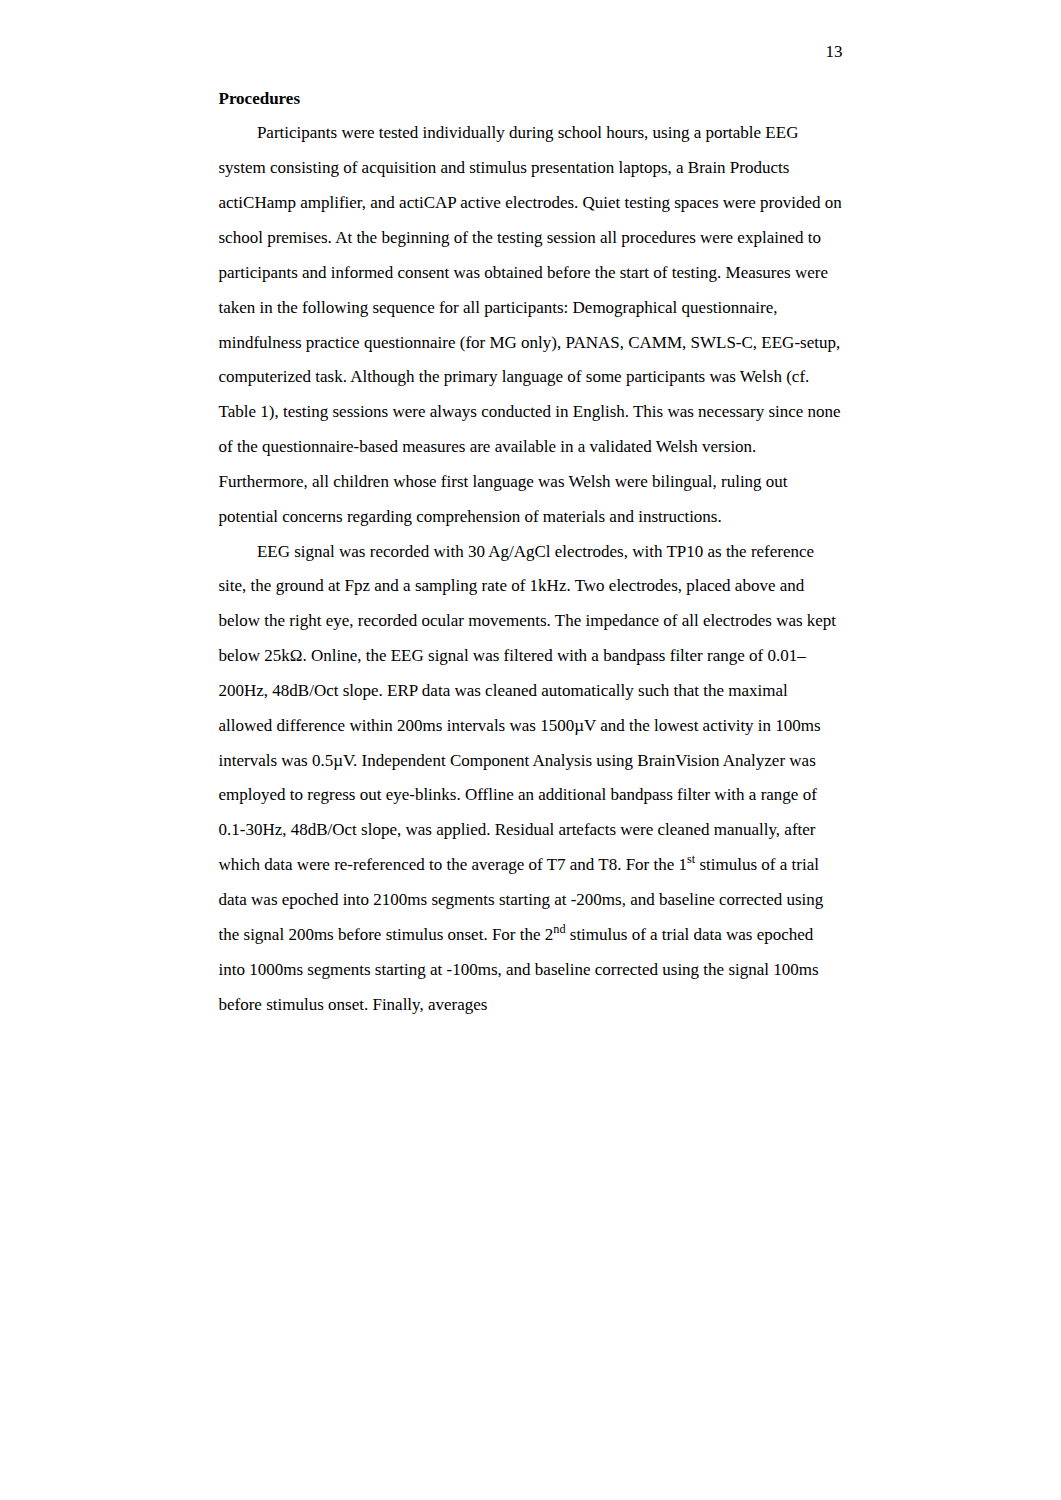13
Procedures
Participants were tested individually during school hours, using a portable EEG system consisting of acquisition and stimulus presentation laptops, a Brain Products actiCHamp amplifier, and actiCAP active electrodes. Quiet testing spaces were provided on school premises. At the beginning of the testing session all procedures were explained to participants and informed consent was obtained before the start of testing. Measures were taken in the following sequence for all participants: Demographical questionnaire, mindfulness practice questionnaire (for MG only), PANAS, CAMM, SWLS-C, EEG-setup, computerized task. Although the primary language of some participants was Welsh (cf. Table 1), testing sessions were always conducted in English. This was necessary since none of the questionnaire-based measures are available in a validated Welsh version. Furthermore, all children whose first language was Welsh were bilingual, ruling out potential concerns regarding comprehension of materials and instructions.
EEG signal was recorded with 30 Ag/AgCl electrodes, with TP10 as the reference site, the ground at Fpz and a sampling rate of 1kHz. Two electrodes, placed above and below the right eye, recorded ocular movements. The impedance of all electrodes was kept below 25kΩ. Online, the EEG signal was filtered with a bandpass filter range of 0.01–200Hz, 48dB/Oct slope. ERP data was cleaned automatically such that the maximal allowed difference within 200ms intervals was 1500µV and the lowest activity in 100ms intervals was 0.5µV. Independent Component Analysis using BrainVision Analyzer was employed to regress out eye-blinks. Offline an additional bandpass filter with a range of 0.1-30Hz, 48dB/Oct slope, was applied. Residual artefacts were cleaned manually, after which data were re-referenced to the average of T7 and T8. For the 1st stimulus of a trial data was epoched into 2100ms segments starting at -200ms, and baseline corrected using the signal 200ms before stimulus onset. For the 2nd stimulus of a trial data was epoched into 1000ms segments starting at -100ms, and baseline corrected using the signal 100ms before stimulus onset. Finally, averages